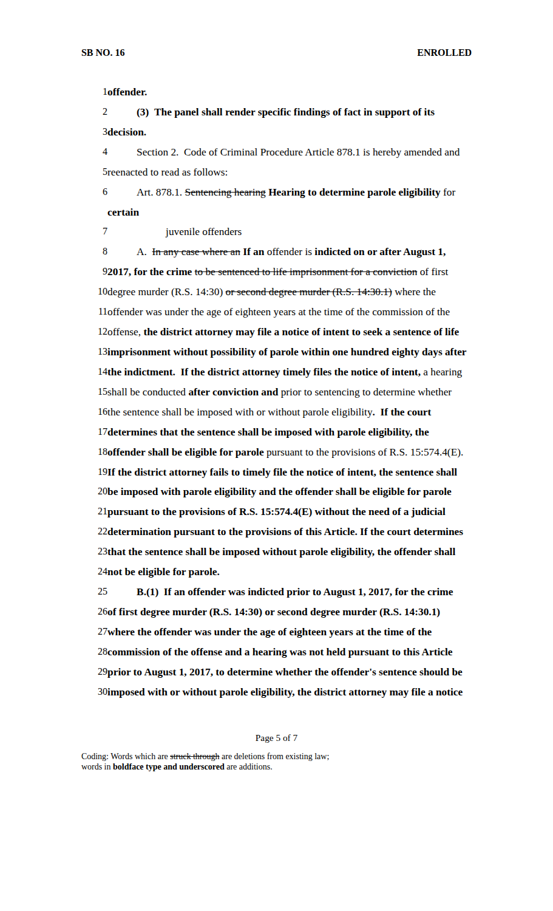SB NO. 16 ENROLLED
| 1 | offender. |
| 2 | (3) The panel shall render specific findings of fact in support of its |
| 3 | decision. |
| 4 | Section 2. Code of Criminal Procedure Article 878.1 is hereby amended and |
| 5 | reenacted to read as follows: |
| 6 | Art. 878.1. Sentencing hearing Hearing to determine parole eligibility for certain |
| 7 | juvenile offenders |
| 8 | A. In any case where an If an offender is indicted on or after August 1, |
| 9 | 2017, for the crime to be sentenced to life imprisonment for a conviction of first |
| 10 | degree murder (R.S. 14:30) or second degree murder (R.S. 14:30.1) where the |
| 11 | offender was under the age of eighteen years at the time of the commission of the |
| 12 | offense, the district attorney may file a notice of intent to seek a sentence of life |
| 13 | imprisonment without possibility of parole within one hundred eighty days after |
| 14 | the indictment. If the district attorney timely files the notice of intent, a hearing |
| 15 | shall be conducted after conviction and prior to sentencing to determine whether |
| 16 | the sentence shall be imposed with or without parole eligibility . If the court |
| 17 | determines that the sentence shall be imposed with parole eligibility, the |
| 18 | offender shall be eligible for parole pursuant to the provisions of R.S. 15:574.4(E). |
| 19 | If the district attorney fails to timely file the notice of intent, the sentence shall |
| 20 | be imposed with parole eligibility and the offender shall be eligible for parole |
| 21 | pursuant to the provisions of R.S. 15:574.4(E) without the need of a judicial |
| 22 | determination pursuant to the provisions of this Article. If the court determines |
| 23 | that the sentence shall be imposed without parole eligibility, the offender shall |
| 24 | not be eligible for parole. |
| 25 | B.(1) If an offender was indicted prior to August 1, 2017, for the crime |
| 26 | of first degree murder (R.S. 14:30) or second degree murder (R.S. 14:30.1) |
| 27 | where the offender was under the age of eighteen years at the time of the |
| 28 | commission of the offense and a hearing was not held pursuant to this Article |
| 29 | prior to August 1, 2017, to determine whether the offender's sentence should be |
| 30 | imposed with or without parole eligibility, the district attorney may file a notice |
Page 5 of 7
Coding: Words which are struck through are deletions from existing law;
words in boldface type and underscored are additions.